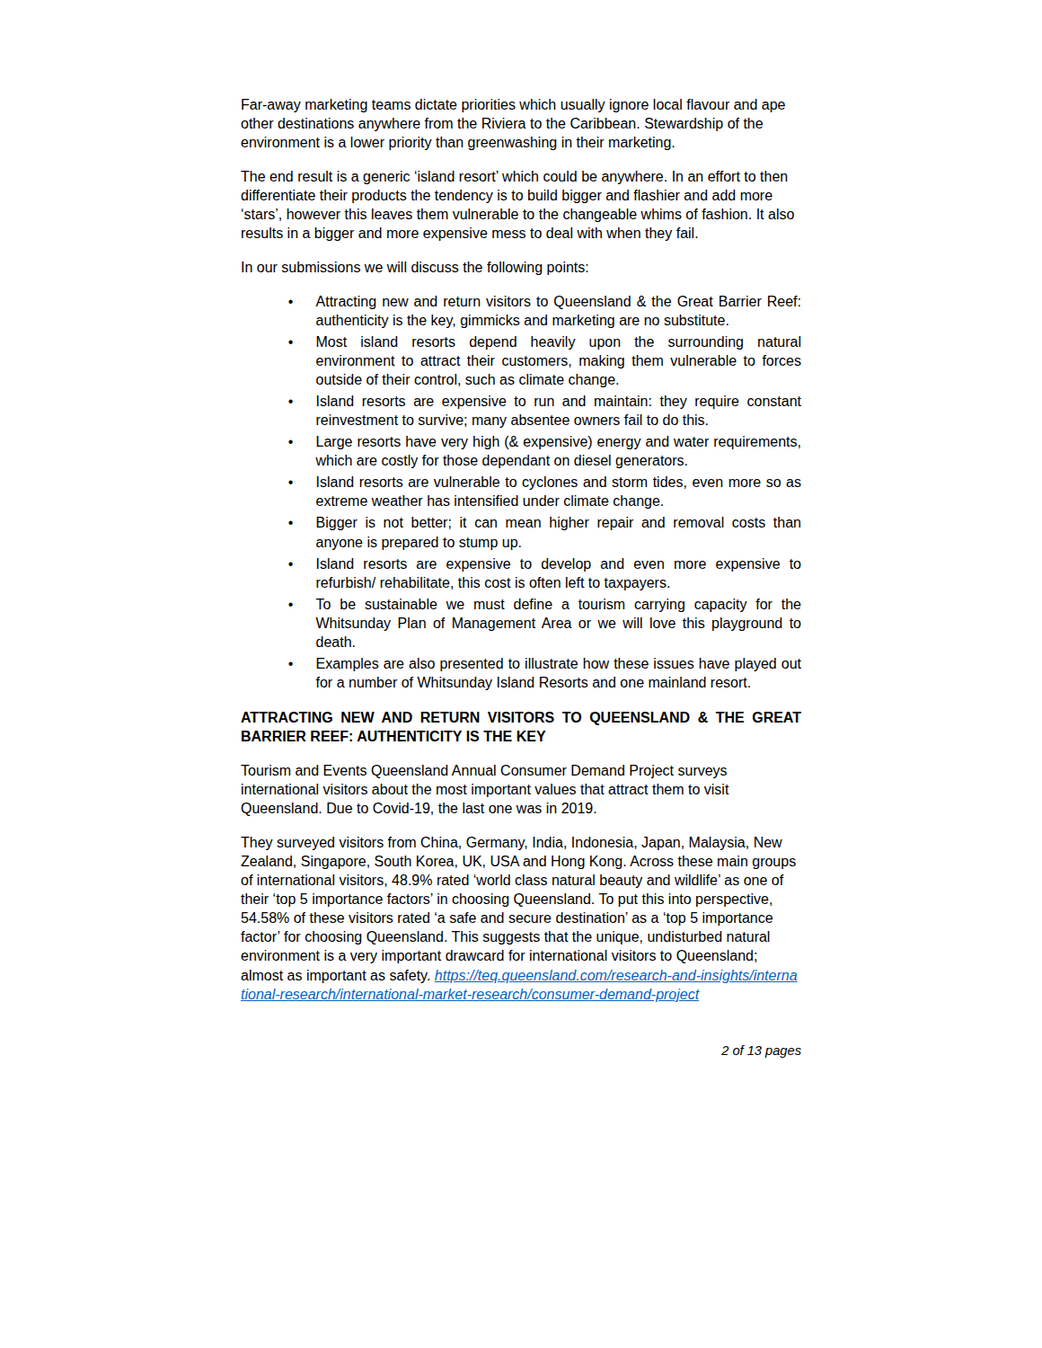Far-away marketing teams dictate priorities which usually ignore local flavour and ape other destinations anywhere from the Riviera to the Caribbean. Stewardship of the environment is a lower priority than greenwashing in their marketing.
The end result is a generic ‘island resort’ which could be anywhere. In an effort to then differentiate their products the tendency is to build bigger and flashier and add more ‘stars’, however this leaves them vulnerable to the changeable whims of fashion. It also results in a bigger and more expensive mess to deal with when they fail.
In our submissions we will discuss the following points:
Attracting new and return visitors to Queensland & the Great Barrier Reef: authenticity is the key, gimmicks and marketing are no substitute.
Most island resorts depend heavily upon the surrounding natural environment to attract their customers, making them vulnerable to forces outside of their control, such as climate change.
Island resorts are expensive to run and maintain: they require constant reinvestment to survive; many absentee owners fail to do this.
Large resorts have very high (& expensive) energy and water requirements, which are costly for those dependant on diesel generators.
Island resorts are vulnerable to cyclones and storm tides, even more so as extreme weather has intensified under climate change.
Bigger is not better; it can mean higher repair and removal costs than anyone is prepared to stump up.
Island resorts are expensive to develop and even more expensive to refurbish/ rehabilitate, this cost is often left to taxpayers.
To be sustainable we must define a tourism carrying capacity for the Whitsunday Plan of Management Area or we will love this playground to death.
Examples are also presented to illustrate how these issues have played out for a number of Whitsunday Island Resorts and one mainland resort.
ATTRACTING NEW AND RETURN VISITORS TO QUEENSLAND & THE GREAT BARRIER REEF: AUTHENTICITY IS THE KEY
Tourism and Events Queensland Annual Consumer Demand Project surveys international visitors about the most important values that attract them to visit Queensland. Due to Covid-19, the last one was in 2019.
They surveyed visitors from China, Germany, India, Indonesia, Japan, Malaysia, New Zealand, Singapore, South Korea, UK, USA and Hong Kong. Across these main groups of international visitors, 48.9% rated ‘world class natural beauty and wildlife’ as one of their ‘top 5 importance factors’ in choosing Queensland. To put this into perspective, 54.58% of these visitors rated ‘a safe and secure destination’ as a ‘top 5 importance factor’ for choosing Queensland. This suggests that the unique, undisturbed natural environment is a very important drawcard for international visitors to Queensland; almost as important as safety. https://teq.queensland.com/research-and-insights/international-research/international-market-research/consumer-demand-project
2 of 13 pages